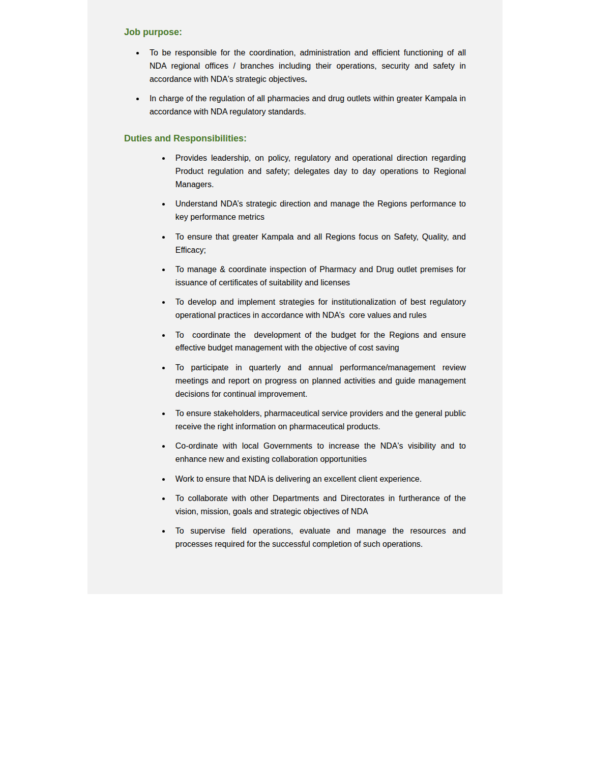Job purpose:
To be responsible for the coordination, administration and efficient functioning of all NDA regional offices / branches including their operations, security and safety in accordance with NDA's strategic objectives.
In charge of the regulation of all pharmacies and drug outlets within greater Kampala in accordance with NDA regulatory standards.
Duties and Responsibilities:
Provides leadership, on policy, regulatory and operational direction regarding Product regulation and safety; delegates day to day operations to Regional Managers.
Understand NDA’s strategic direction and manage the Regions performance to key performance metrics
To ensure that greater Kampala and all Regions focus on Safety, Quality, and Efficacy;
To manage & coordinate inspection of Pharmacy and Drug outlet premises for issuance of certificates of suitability and licenses
To develop and implement strategies for institutionalization of best regulatory operational practices in accordance with NDA’s core values and rules
To coordinate the development of the budget for the Regions and ensure effective budget management with the objective of cost saving
To participate in quarterly and annual performance/management review meetings and report on progress on planned activities and guide management decisions for continual improvement.
To ensure stakeholders, pharmaceutical service providers and the general public receive the right information on pharmaceutical products.
Co-ordinate with local Governments to increase the NDA's visibility and to enhance new and existing collaboration opportunities
Work to ensure that NDA is delivering an excellent client experience.
To collaborate with other Departments and Directorates in furtherance of the vision, mission, goals and strategic objectives of NDA
To supervise field operations, evaluate and manage the resources and processes required for the successful completion of such operations.